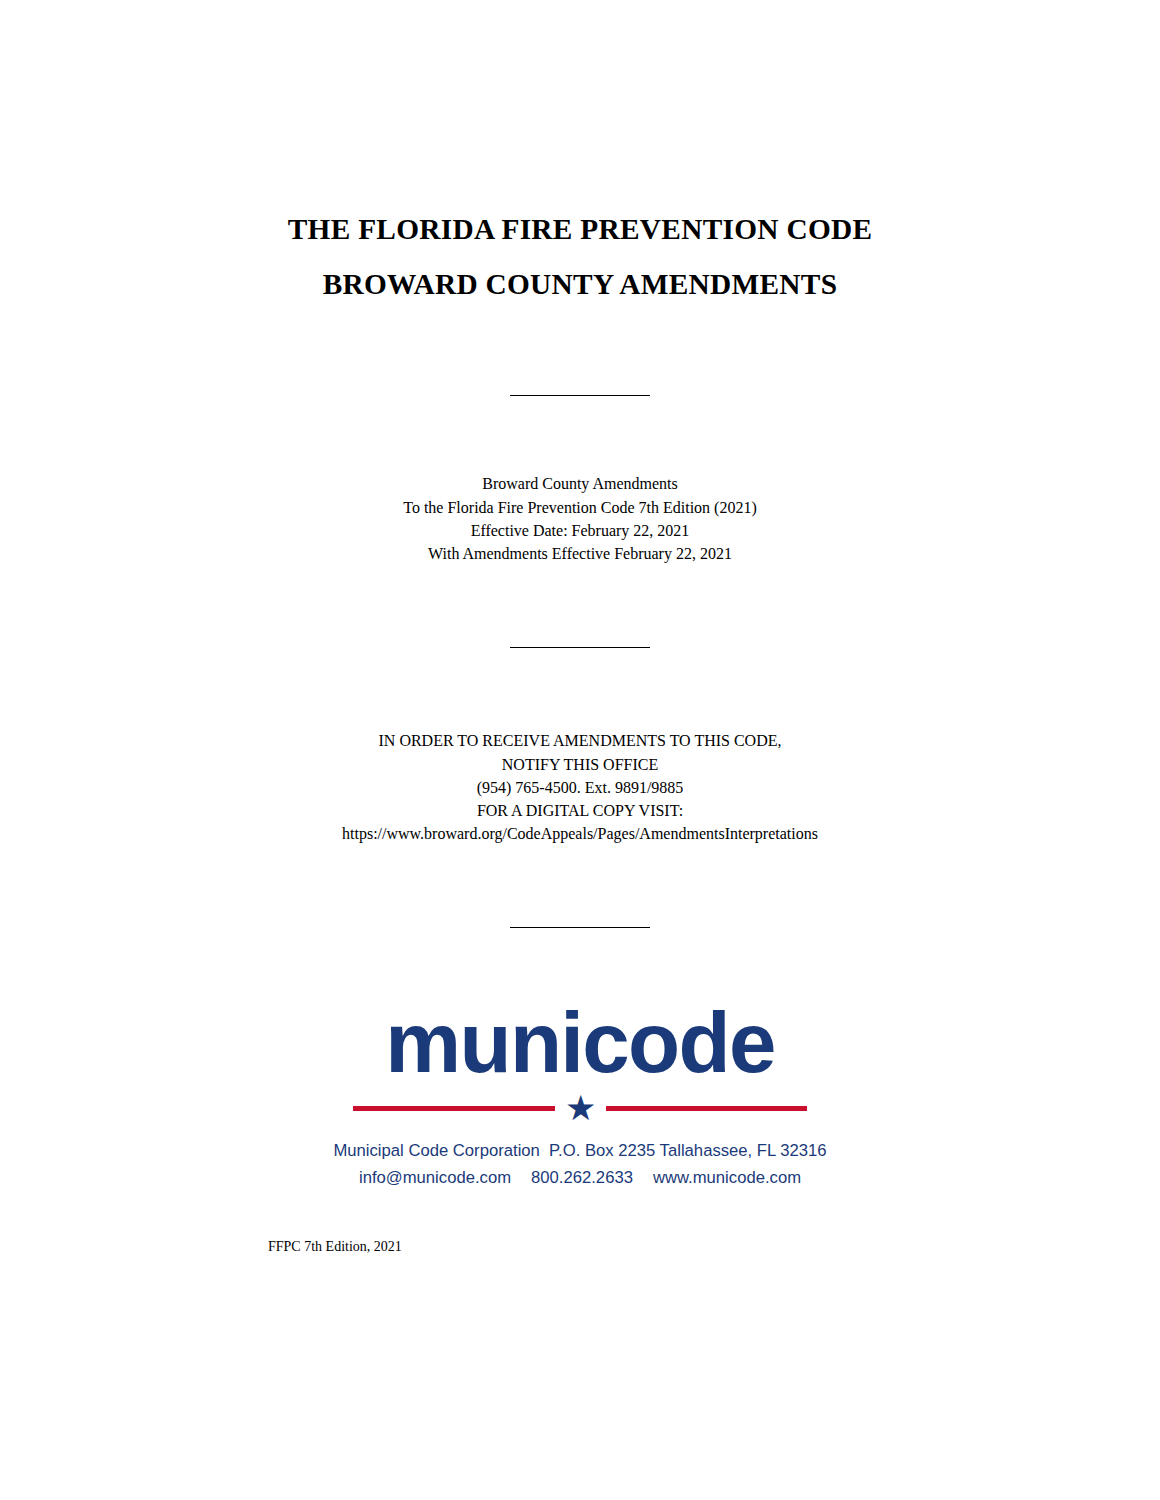THE FLORIDA FIRE PREVENTION CODE BROWARD COUNTY AMENDMENTS
Broward County Amendments
To the Florida Fire Prevention Code 7th Edition (2021)
Effective Date: February 22, 2021
With Amendments Effective February 22, 2021
In order to receive amendments to this code,
notify this office
(954) 765-4500. Ext. 9891/9885
For a digital copy visit:
https://www.broward.org/CodeAppeals/Pages/AmendmentsInterpretations
municode
★
Municipal Code Corporation P.O. Box 2235 Tallahassee, FL 32316
info@municode.com 800.262.2633 www.municode.com
FFPC 7th Edition, 2021